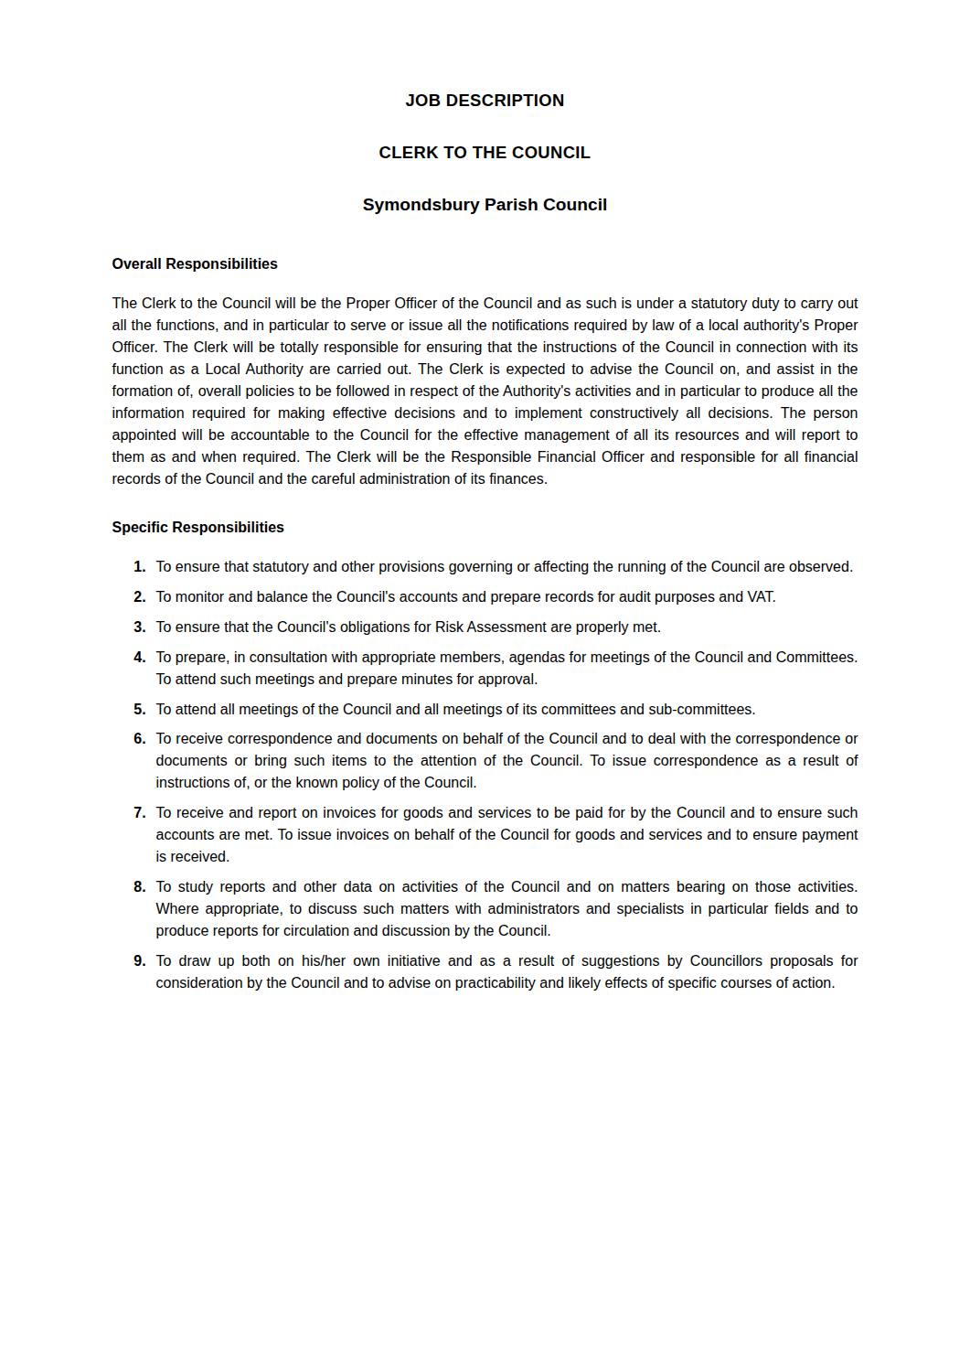JOB DESCRIPTION
CLERK TO THE COUNCIL
Symondsbury Parish Council
Overall Responsibilities
The Clerk to the Council will be the Proper Officer of the Council and as such is under a statutory duty to carry out all the functions, and in particular to serve or issue all the notifications required by law of a local authority's Proper Officer. The Clerk will be totally responsible for ensuring that the instructions of the Council in connection with its function as a Local Authority are carried out. The Clerk is expected to advise the Council on, and assist in the formation of, overall policies to be followed in respect of the Authority's activities and in particular to produce all the information required for making effective decisions and to implement constructively all decisions. The person appointed will be accountable to the Council for the effective management of all its resources and will report to them as and when required. The Clerk will be the Responsible Financial Officer and responsible for all financial records of the Council and the careful administration of its finances.
Specific Responsibilities
To ensure that statutory and other provisions governing or affecting the running of the Council are observed.
To monitor and balance the Council's accounts and prepare records for audit purposes and VAT.
To ensure that the Council's obligations for Risk Assessment are properly met.
To prepare, in consultation with appropriate members, agendas for meetings of the Council and Committees. To attend such meetings and prepare minutes for approval.
To attend all meetings of the Council and all meetings of its committees and sub-committees.
To receive correspondence and documents on behalf of the Council and to deal with the correspondence or documents or bring such items to the attention of the Council. To issue correspondence as a result of instructions of, or the known policy of the Council.
To receive and report on invoices for goods and services to be paid for by the Council and to ensure such accounts are met. To issue invoices on behalf of the Council for goods and services and to ensure payment is received.
To study reports and other data on activities of the Council and on matters bearing on those activities. Where appropriate, to discuss such matters with administrators and specialists in particular fields and to produce reports for circulation and discussion by the Council.
To draw up both on his/her own initiative and as a result of suggestions by Councillors proposals for consideration by the Council and to advise on practicability and likely effects of specific courses of action.